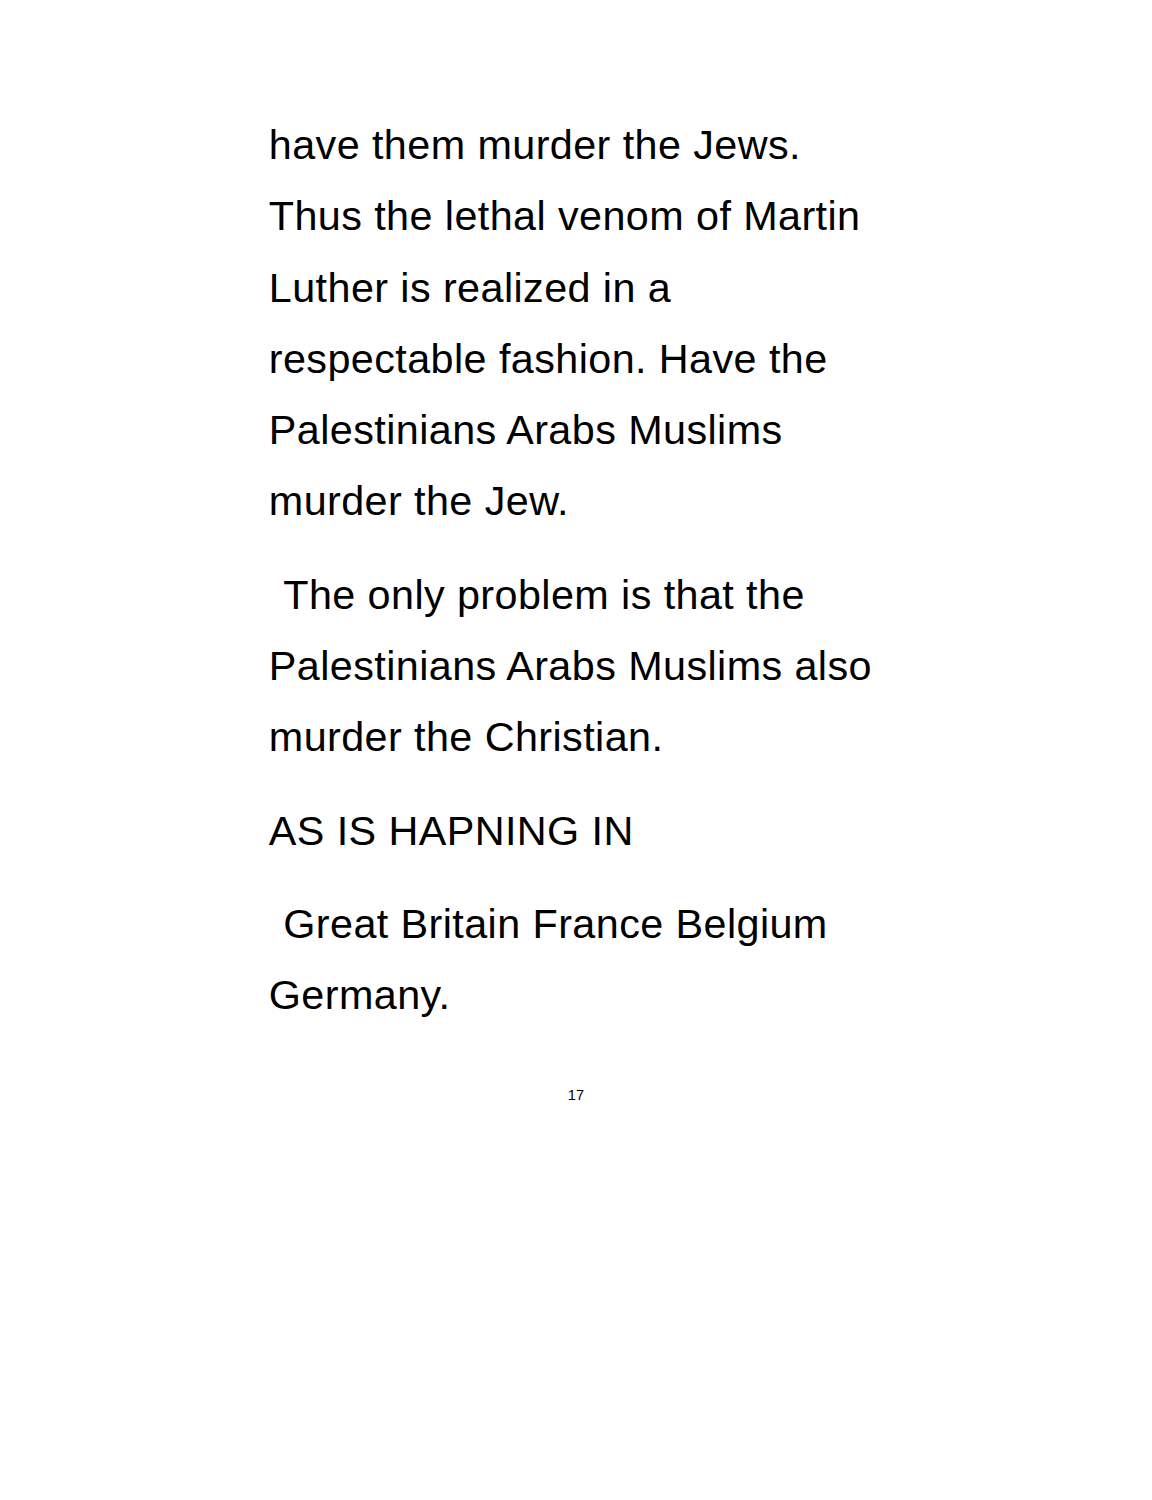have them murder the Jews. Thus the lethal venom of Martin Luther is realized in a respectable fashion. Have the Palestinians Arabs Muslims murder the Jew.
The only problem is that the Palestinians Arabs Muslims also murder the Christian.
AS IS HAPNING IN
Great Britain France Belgium Germany.
17